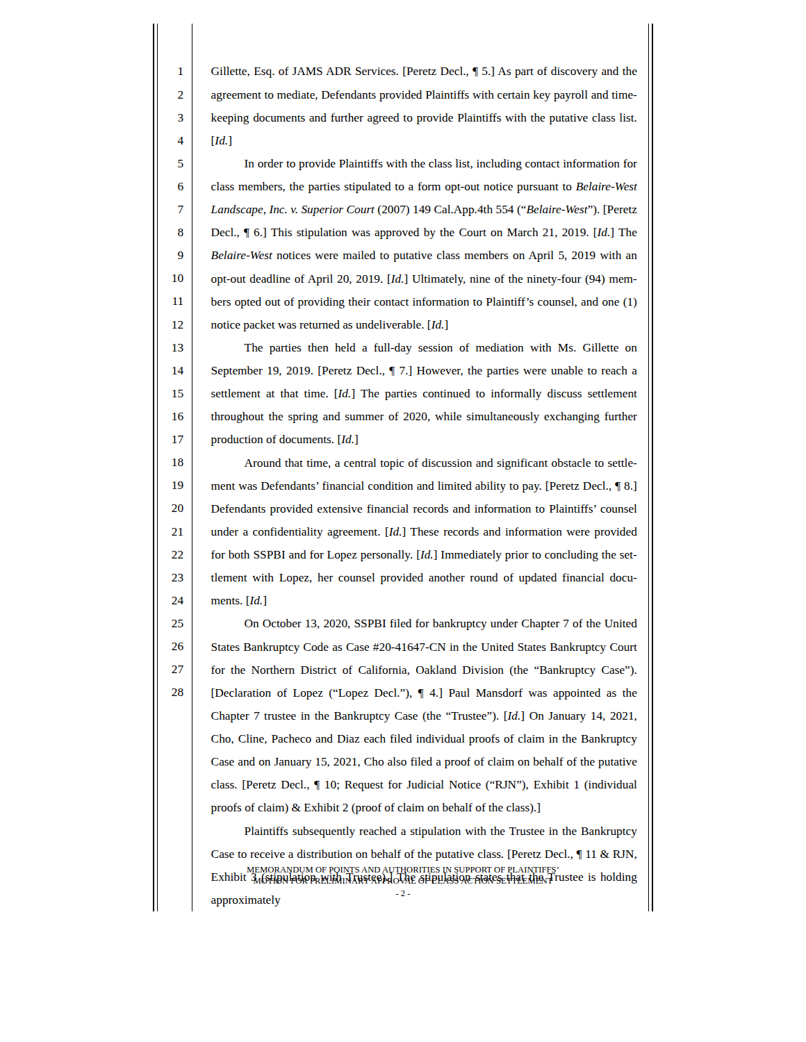1
2
3
4
5
6
7
8
9
10
11
12
13
14
15
16
17
18
19
20
21
22
23
24
25
26
27
28
Gillette, Esq. of JAMS ADR Services. [Peretz Decl., ¶ 5.] As part of discovery and the agreement to mediate, Defendants provided Plaintiffs with certain key payroll and timekeeping documents and further agreed to provide Plaintiffs with the putative class list. [Id.]
In order to provide Plaintiffs with the class list, including contact information for class members, the parties stipulated to a form opt-out notice pursuant to Belaire-West Landscape, Inc. v. Superior Court (2007) 149 Cal.App.4th 554 (“Belaire-West”). [Peretz Decl., ¶ 6.] This stipulation was approved by the Court on March 21, 2019. [Id.] The Belaire-West notices were mailed to putative class members on April 5, 2019 with an opt-out deadline of April 20, 2019. [Id.] Ultimately, nine of the ninety-four (94) members opted out of providing their contact information to Plaintiff’s counsel, and one (1) notice packet was returned as undeliverable. [Id.]
The parties then held a full-day session of mediation with Ms. Gillette on September 19, 2019. [Peretz Decl., ¶ 7.] However, the parties were unable to reach a settlement at that time. [Id.] The parties continued to informally discuss settlement throughout the spring and summer of 2020, while simultaneously exchanging further production of documents. [Id.]
Around that time, a central topic of discussion and significant obstacle to settlement was Defendants’ financial condition and limited ability to pay. [Peretz Decl., ¶ 8.] Defendants provided extensive financial records and information to Plaintiffs’ counsel under a confidentiality agreement. [Id.] These records and information were provided for both SSPBI and for Lopez personally. [Id.] Immediately prior to concluding the settlement with Lopez, her counsel provided another round of updated financial documents. [Id.]
On October 13, 2020, SSPBI filed for bankruptcy under Chapter 7 of the United States Bankruptcy Code as Case #20-41647-CN in the United States Bankruptcy Court for the Northern District of California, Oakland Division (the “Bankruptcy Case”). [Declaration of Lopez (“Lopez Decl.”), ¶ 4.] Paul Mansdorf was appointed as the Chapter 7 trustee in the Bankruptcy Case (the “Trustee”). [Id.] On January 14, 2021, Cho, Cline, Pacheco and Diaz each filed individual proofs of claim in the Bankruptcy Case and on January 15, 2021, Cho also filed a proof of claim on behalf of the putative class. [Peretz Decl., ¶ 10; Request for Judicial Notice (“RJN”), Exhibit 1 (individual proofs of claim) & Exhibit 2 (proof of claim on behalf of the class).]
Plaintiffs subsequently reached a stipulation with the Trustee in the Bankruptcy Case to receive a distribution on behalf of the putative class. [Peretz Decl., ¶ 11 & RJN, Exhibit 3 (stipulation with Trustee).] The stipulation states that the Trustee is holding approximately
MEMORANDUM OF POINTS AND AUTHORITIES IN SUPPORT OF PLAINTIFFS’ MOTION FOR PRELIMINARY APPROVAL OF CLASS ACTION SETTLEMENT - 2 -